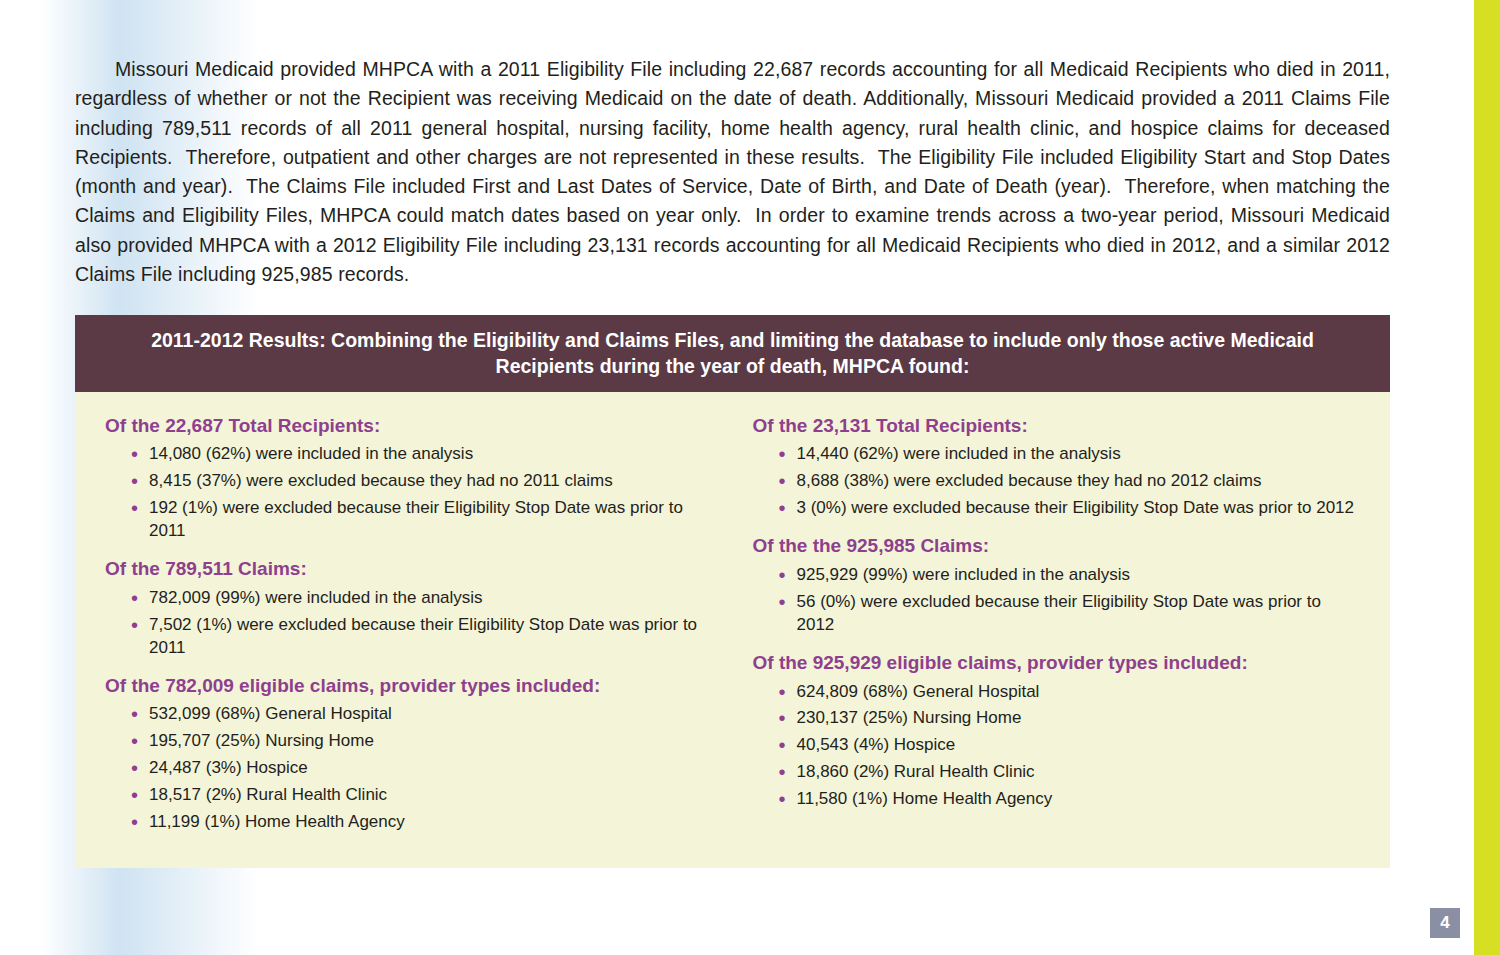Missouri Medicaid provided MHPCA with a 2011 Eligibility File including 22,687 records accounting for all Medicaid Recipients who died in 2011, regardless of whether or not the Recipient was receiving Medicaid on the date of death. Additionally, Missouri Medicaid provided a 2011 Claims File including 789,511 records of all 2011 general hospital, nursing facility, home health agency, rural health clinic, and hospice claims for deceased Recipients. Therefore, outpatient and other charges are not represented in these results. The Eligibility File included Eligibility Start and Stop Dates (month and year). The Claims File included First and Last Dates of Service, Date of Birth, and Date of Death (year). Therefore, when matching the Claims and Eligibility Files, MHPCA could match dates based on year only. In order to examine trends across a two-year period, Missouri Medicaid also provided MHPCA with a 2012 Eligibility File including 23,131 records accounting for all Medicaid Recipients who died in 2012, and a similar 2012 Claims File including 925,985 records.
2011-2012 Results: Combining the Eligibility and Claims Files, and limiting the database to include only those active Medicaid Recipients during the year of death, MHPCA found:
Of the 22,687 Total Recipients:
14,080 (62%) were included in the analysis
8,415 (37%) were excluded because they had no 2011 claims
192 (1%) were excluded because their Eligibility Stop Date was prior to 2011
Of the 789,511 Claims:
782,009 (99%) were included in the analysis
7,502 (1%) were excluded because their Eligibility Stop Date was prior to 2011
Of the 782,009 eligible claims, provider types included:
532,099 (68%) General Hospital
195,707 (25%) Nursing Home
24,487 (3%) Hospice
18,517 (2%) Rural Health Clinic
11,199 (1%) Home Health Agency
Of the 23,131 Total Recipients:
14,440 (62%) were included in the analysis
8,688 (38%) were excluded because they had no 2012 claims
3 (0%) were excluded because their Eligibility Stop Date was prior to 2012
Of the the 925,985 Claims:
925,929 (99%) were included in the analysis
56 (0%) were excluded because their Eligibility Stop Date was prior to 2012
Of the 925,929 eligible claims, provider types included:
624,809 (68%) General Hospital
230,137 (25%) Nursing Home
40,543 (4%) Hospice
18,860 (2%) Rural Health Clinic
11,580 (1%) Home Health Agency
4